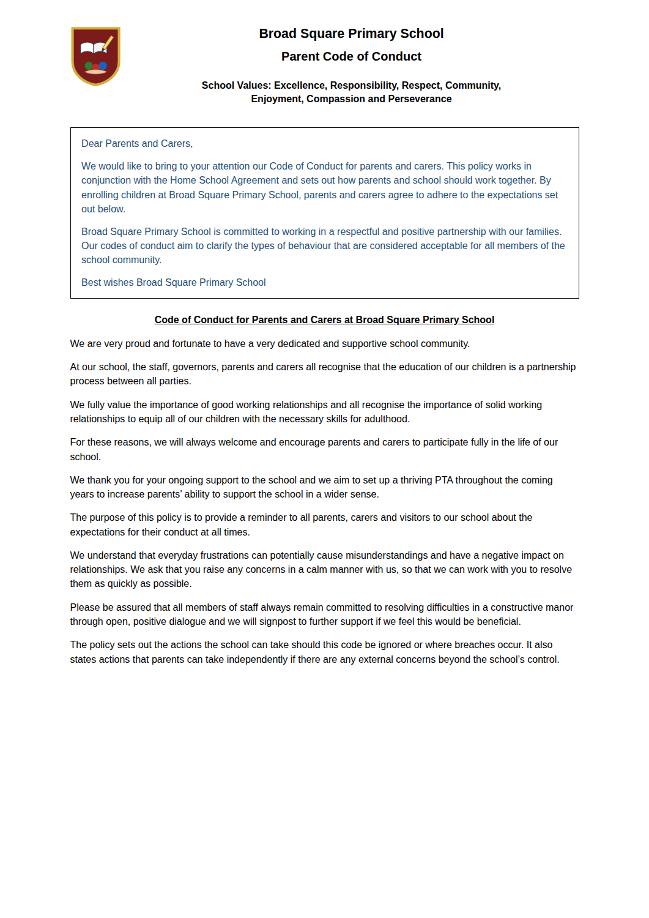Broad Square Primary School
Parent Code of Conduct
School Values: Excellence, Responsibility, Respect, Community, Enjoyment, Compassion and Perseverance
Dear Parents and Carers,
We would like to bring to your attention our Code of Conduct for parents and carers. This policy works in conjunction with the Home School Agreement and sets out how parents and school should work together. By enrolling children at Broad Square Primary School, parents and carers agree to adhere to the expectations set out below.
Broad Square Primary School is committed to working in a respectful and positive partnership with our families. Our codes of conduct aim to clarify the types of behaviour that are considered acceptable for all members of the school community.
Best wishes Broad Square Primary School
Code of Conduct for Parents and Carers at Broad Square Primary School
We are very proud and fortunate to have a very dedicated and supportive school community.
At our school, the staff, governors, parents and carers all recognise that the education of our children is a partnership process between all parties.
We fully value the importance of good working relationships and all recognise the importance of solid working relationships to equip all of our children with the necessary skills for adulthood.
For these reasons, we will always welcome and encourage parents and carers to participate fully in the life of our school.
We thank you for your ongoing support to the school and we aim to set up a thriving PTA throughout the coming years to increase parents’ ability to support the school in a wider sense.
The purpose of this policy is to provide a reminder to all parents, carers and visitors to our school about the expectations for their conduct at all times.
We understand that everyday frustrations can potentially cause misunderstandings and have a negative impact on relationships. We ask that you raise any concerns in a calm manner with us, so that we can work with you to resolve them as quickly as possible.
Please be assured that all members of staff always remain committed to resolving difficulties in a constructive manor through open, positive dialogue and we will signpost to further support if we feel this would be beneficial.
The policy sets out the actions the school can take should this code be ignored or where breaches occur. It also states actions that parents can take independently if there are any external concerns beyond the school’s control.